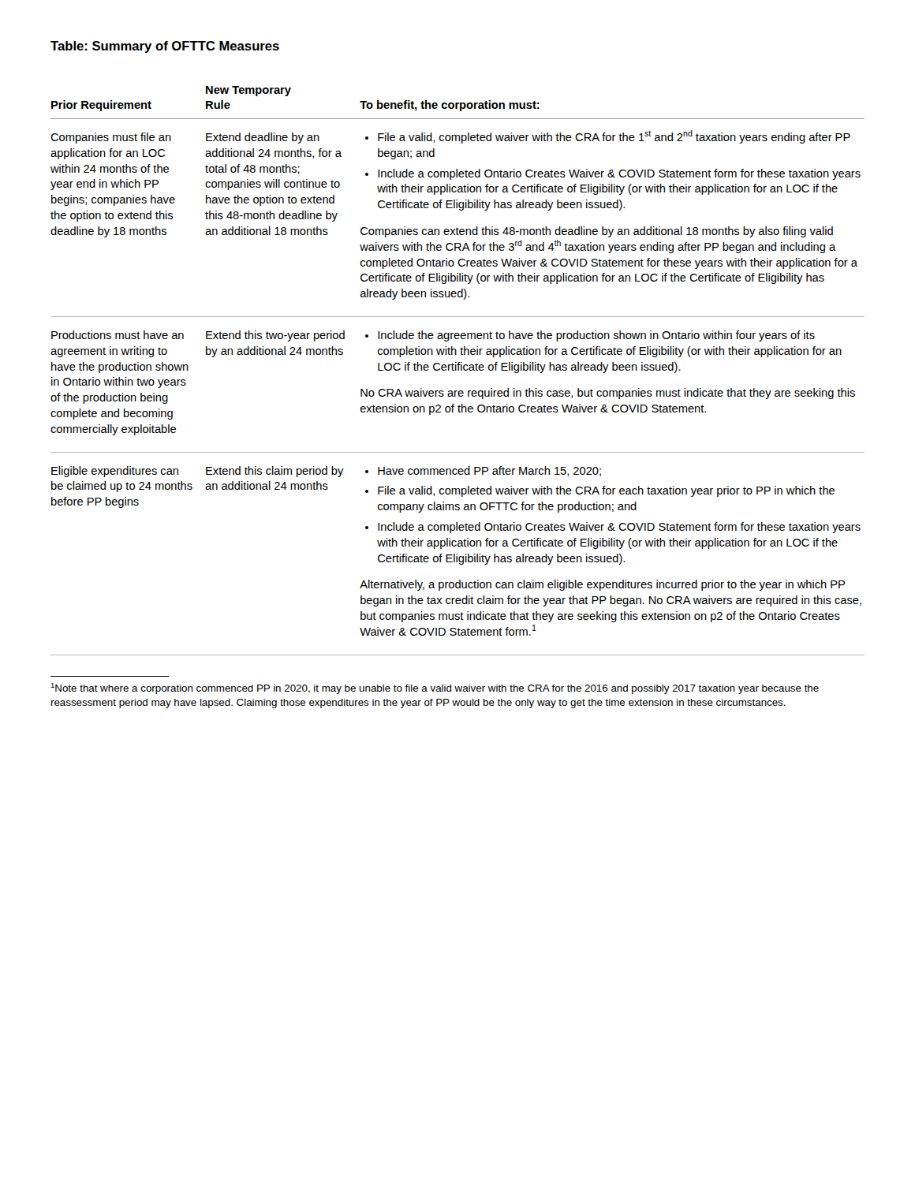Table: Summary of OFTTC Measures
| Prior Requirement | New Temporary Rule | To benefit, the corporation must: |
| --- | --- | --- |
| Companies must file an application for an LOC within 24 months of the year end in which PP begins; companies have the option to extend this deadline by 18 months | Extend deadline by an additional 24 months, for a total of 48 months; companies will continue to have the option to extend this 48-month deadline by an additional 18 months | File a valid, completed waiver with the CRA for the 1 st and 2 nd taxation years ending after PP began; and Include a completed Ontario Creates Waiver & COVID Statement form for these taxation years with their application for a Certificate of Eligibility (or with their application for an LOC if the Certificate of Eligibility has already been issued). Companies can extend this 48-month deadline by an additional 18 months by also filing valid waivers with the CRA for the 3 rd and 4 th taxation years ending after PP began and including a completed Ontario Creates Waiver & COVID Statement for these years with their application for a Certificate of Eligibility (or with their application for an LOC if the Certificate of Eligibility has already been issued). |
| Productions must have an agreement in writing to have the production shown in Ontario within two years of the production being complete and becoming commercially exploitable | Extend this two-year period by an additional 24 months | Include the agreement to have the production shown in Ontario within four years of its completion with their application for a Certificate of Eligibility (or with their application for an LOC if the Certificate of Eligibility has already been issued). No CRA waivers are required in this case, but companies must indicate that they are seeking this extension on p2 of the Ontario Creates Waiver & COVID Statement. |
| Eligible expenditures can be claimed up to 24 months before PP begins | Extend this claim period by an additional 24 months | Have commenced PP after March 15, 2020; File a valid, completed waiver with the CRA for each taxation year prior to PP in which the company claims an OFTTC for the production; and Include a completed Ontario Creates Waiver & COVID Statement form for these taxation years with their application for a Certificate of Eligibility (or with their application for an LOC if the Certificate of Eligibility has already been issued). Alternatively, a production can claim eligible expenditures incurred prior to the year in which PP began in the tax credit claim for the year that PP began. No CRA waivers are required in this case, but companies must indicate that they are seeking this extension on p2 of the Ontario Creates Waiver & COVID Statement form. 1 |
1Note that where a corporation commenced PP in 2020, it may be unable to file a valid waiver with the CRA for the 2016 and possibly 2017 taxation year because the reassessment period may have lapsed. Claiming those expenditures in the year of PP would be the only way to get the time extension in these circumstances.